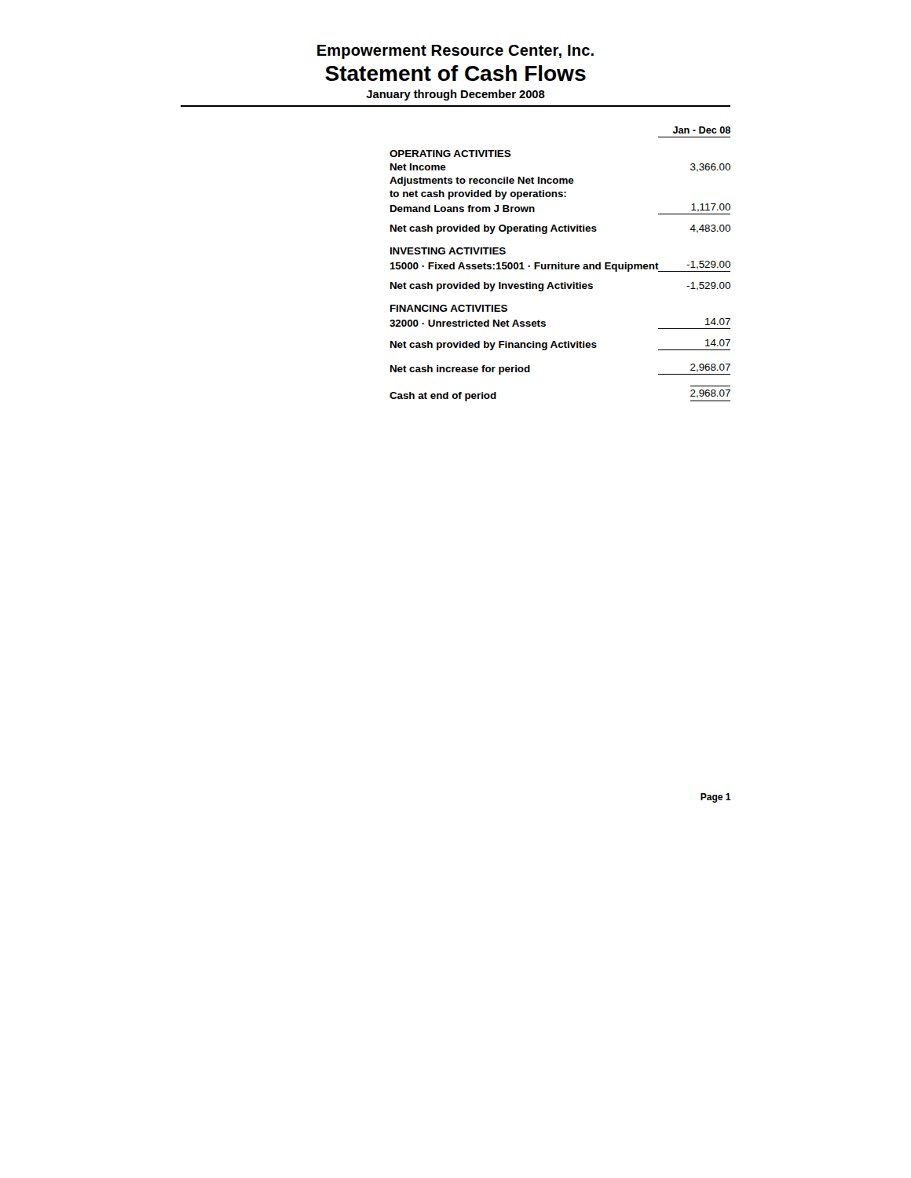Empowerment Resource Center, Inc.
Statement of Cash Flows
January through December 2008
| | | Jan - Dec 08 |
| | OPERATING ACTIVITIES | |
| | Net Income | 3,366.00 |
| | Adjustments to reconcile Net Income | |
| | to net cash provided by operations: | |
| | Demand Loans from J Brown | 1,117.00 |
| | Net cash provided by Operating Activities | 4,483.00 |
| | INVESTING ACTIVITIES | |
| | 15000 · Fixed Assets:15001 · Furniture and Equipment | -1,529.00 |
| | Net cash provided by Investing Activities | -1,529.00 |
| | FINANCING ACTIVITIES | |
| | 32000 · Unrestricted Net Assets | 14.07 |
| | Net cash provided by Financing Activities | 14.07 |
| | Net cash increase for period | 2,968.07 |
| | Cash at end of period | 2,968.07 |
Page 1